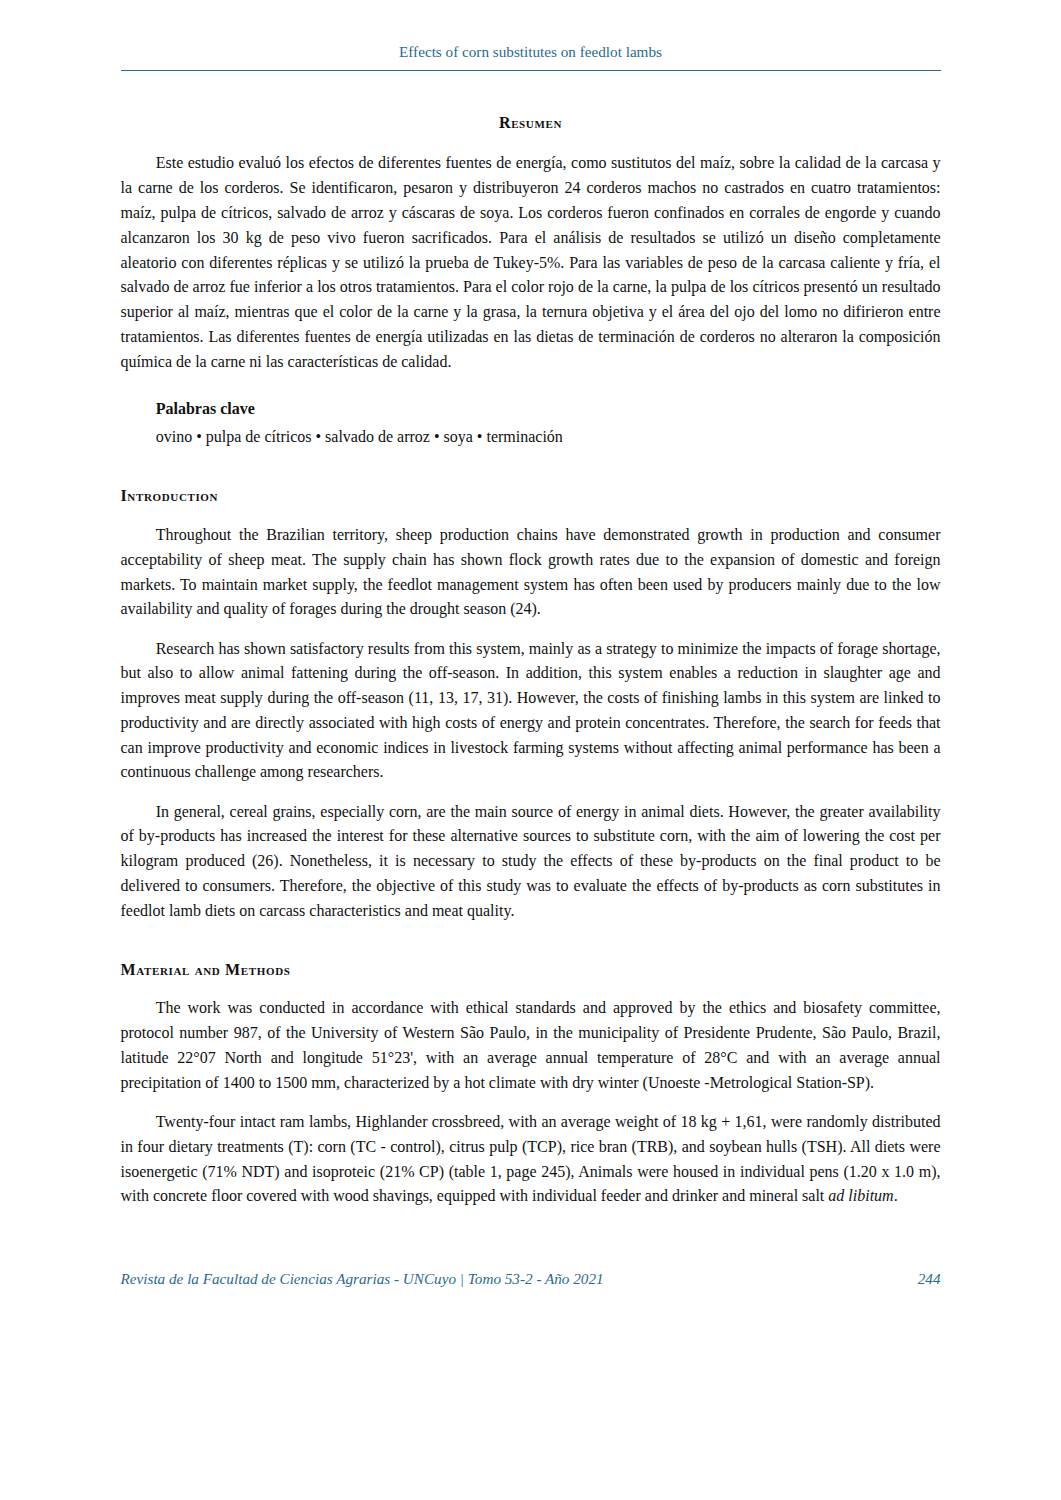Effects of corn substitutes on feedlot lambs
Resumen
Este estudio evaluó los efectos de diferentes fuentes de energía, como sustitutos del maíz, sobre la calidad de la carcasa y la carne de los corderos. Se identificaron, pesaron y distribuyeron 24 corderos machos no castrados en cuatro tratamientos: maíz, pulpa de cítricos, salvado de arroz y cáscaras de soya. Los corderos fueron confinados en corrales de engorde y cuando alcanzaron los 30 kg de peso vivo fueron sacrificados. Para el análisis de resultados se utilizó un diseño completamente aleatorio con diferentes réplicas y se utilizó la prueba de Tukey-5%. Para las variables de peso de la carcasa caliente y fría, el salvado de arroz fue inferior a los otros tratamientos. Para el color rojo de la carne, la pulpa de los cítricos presentó un resultado superior al maíz, mientras que el color de la carne y la grasa, la ternura objetiva y el área del ojo del lomo no difirieron entre tratamientos. Las diferentes fuentes de energía utilizadas en las dietas de terminación de corderos no alteraron la composición química de la carne ni las características de calidad.
Palabras clave
ovino • pulpa de cítricos • salvado de arroz • soya • terminación
Introduction
Throughout the Brazilian territory, sheep production chains have demonstrated growth in production and consumer acceptability of sheep meat. The supply chain has shown flock growth rates due to the expansion of domestic and foreign markets. To maintain market supply, the feedlot management system has often been used by producers mainly due to the low availability and quality of forages during the drought season (24).
Research has shown satisfactory results from this system, mainly as a strategy to minimize the impacts of forage shortage, but also to allow animal fattening during the off-season. In addition, this system enables a reduction in slaughter age and improves meat supply during the off-season (11, 13, 17, 31). However, the costs of finishing lambs in this system are linked to productivity and are directly associated with high costs of energy and protein concentrates. Therefore, the search for feeds that can improve productivity and economic indices in livestock farming systems without affecting animal performance has been a continuous challenge among researchers.
In general, cereal grains, especially corn, are the main source of energy in animal diets. However, the greater availability of by-products has increased the interest for these alternative sources to substitute corn, with the aim of lowering the cost per kilogram produced (26). Nonetheless, it is necessary to study the effects of these by-products on the final product to be delivered to consumers. Therefore, the objective of this study was to evaluate the effects of by-products as corn substitutes in feedlot lamb diets on carcass characteristics and meat quality.
Material and Methods
The work was conducted in accordance with ethical standards and approved by the ethics and biosafety committee, protocol number 987, of the University of Western São Paulo, in the municipality of Presidente Prudente, São Paulo, Brazil, latitude 22°07 North and longitude 51°23', with an average annual temperature of 28°C and with an average annual precipitation of 1400 to 1500 mm, characterized by a hot climate with dry winter (Unoeste -Metrological Station-SP).
Twenty-four intact ram lambs, Highlander crossbreed, with an average weight of 18 kg + 1,61, were randomly distributed in four dietary treatments (T): corn (TC - control), citrus pulp (TCP), rice bran (TRB), and soybean hulls (TSH). All diets were isoenergetic (71% NDT) and isoproteic (21% CP) (table 1, page 245), Animals were housed in individual pens (1.20 x 1.0 m), with concrete floor covered with wood shavings, equipped with individual feeder and drinker and mineral salt ad libitum.
Revista de la Facultad de Ciencias Agrarias - UNCuyo | Tomo 53-2 - Año 2021 244